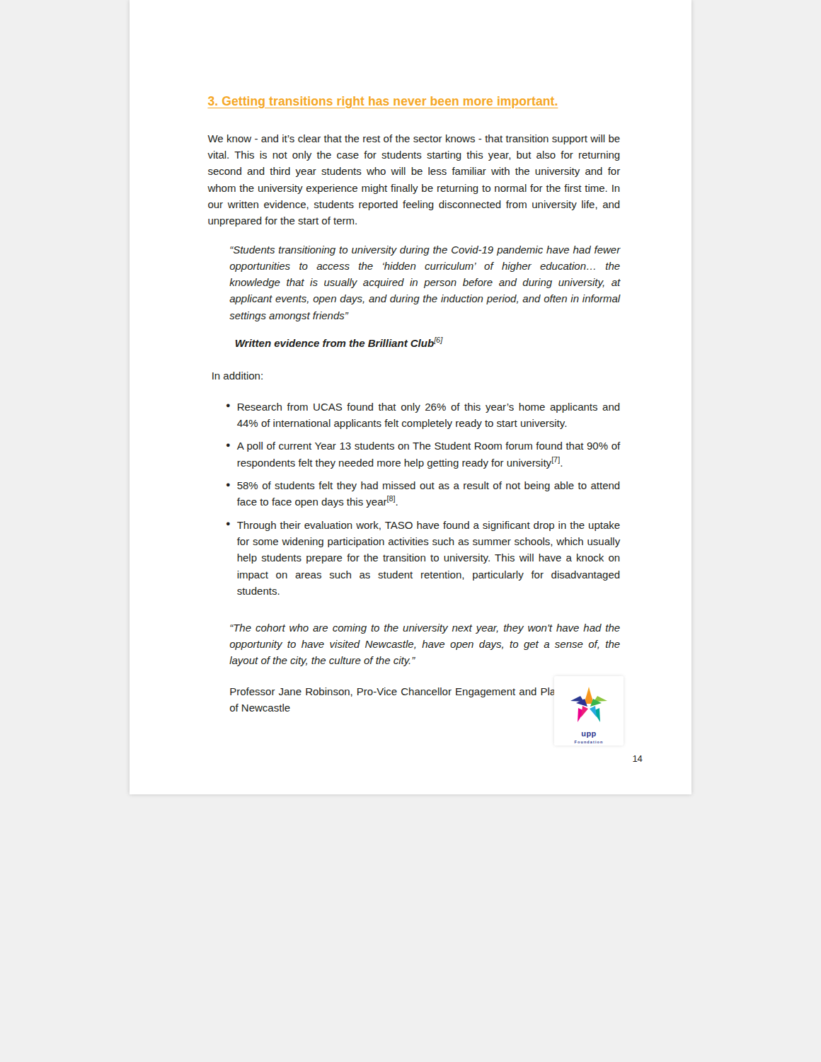3. Getting transitions right has never been more important.
We know - and it’s clear that the rest of the sector knows - that transition support will be vital. This is not only the case for students starting this year, but also for returning second and third year students who will be less familiar with the university and for whom the university experience might finally be returning to normal for the first time. In our written evidence, students reported feeling disconnected from university life, and unprepared for the start of term.
“Students transitioning to university during the Covid-19 pandemic have had fewer opportunities to access the ‘hidden curriculum’ of higher education… the knowledge that is usually acquired in person before and during university, at applicant events, open days, and during the induction period, and often in informal settings amongst friends”
Written evidence from the Brilliant Club[6]
In addition:
Research from UCAS found that only 26% of this year’s home applicants and 44% of international applicants felt completely ready to start university.
A poll of current Year 13 students on The Student Room forum found that 90% of respondents felt they needed more help getting ready for university[7].
58% of students felt they had missed out as a result of not being able to attend face to face open days this year[8].
Through their evaluation work, TASO have found a significant drop in the uptake for some widening participation activities such as summer schools, which usually help students prepare for the transition to university. This will have a knock on impact on areas such as student retention, particularly for disadvantaged students.
“The cohort who are coming to the university next year, they won't have had the opportunity to have visited Newcastle, have open days, to get a sense of, the layout of the city, the culture of the city.”
Professor Jane Robinson, Pro-Vice Chancellor Engagement and Place, University of Newcastle
uppFoundation
14